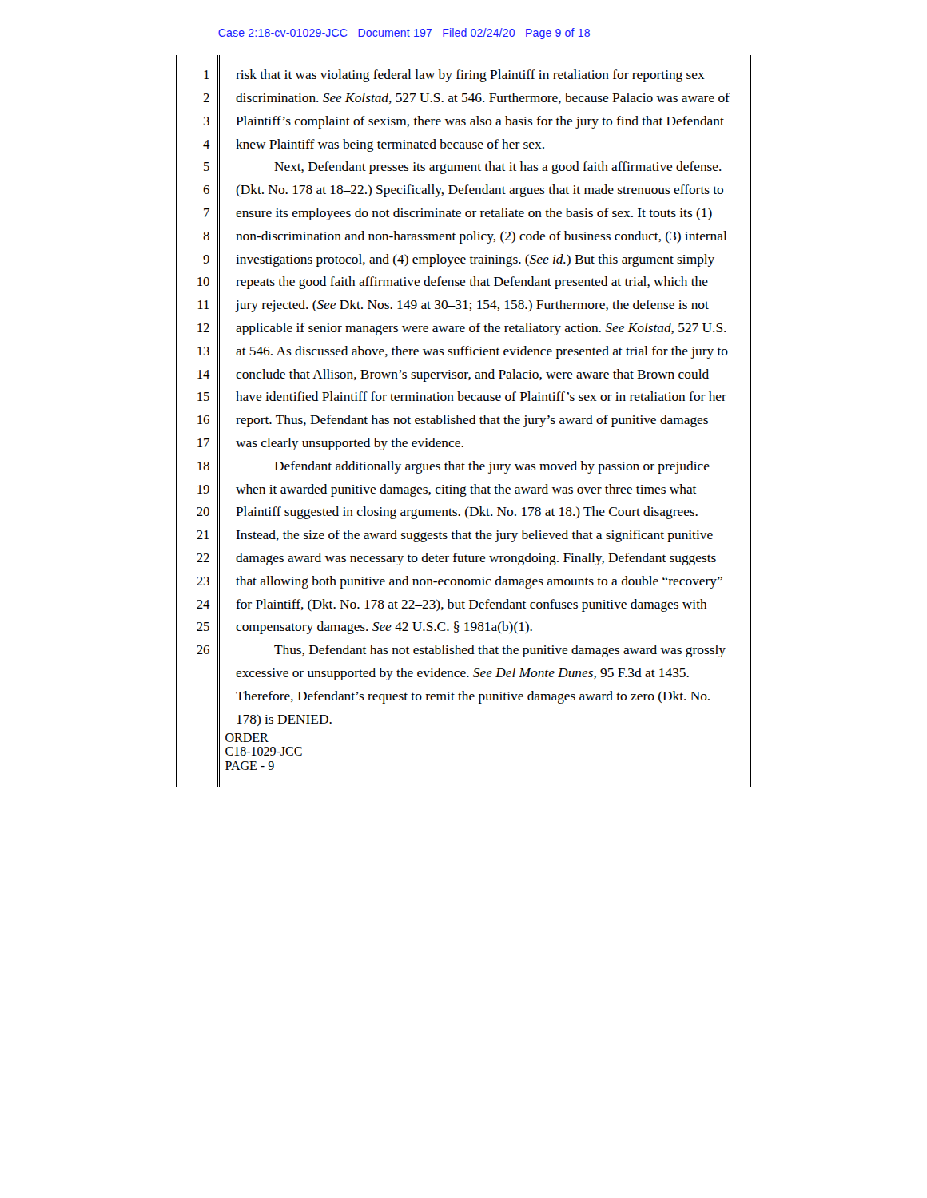Case 2:18-cv-01029-JCC Document 197 Filed 02/24/20 Page 9 of 18
1
2
3
4
5
6
7
8
9
10
11
12
13
14
15
16
17
18
19
20
21
22
23
24
25
26
risk that it was violating federal law by firing Plaintiff in retaliation for reporting sex discrimination. See Kolstad, 527 U.S. at 546. Furthermore, because Palacio was aware of Plaintiff’s complaint of sexism, there was also a basis for the jury to find that Defendant knew Plaintiff was being terminated because of her sex.
Next, Defendant presses its argument that it has a good faith affirmative defense. (Dkt. No. 178 at 18–22.) Specifically, Defendant argues that it made strenuous efforts to ensure its employees do not discriminate or retaliate on the basis of sex. It touts its (1) non-discrimination and non-harassment policy, (2) code of business conduct, (3) internal investigations protocol, and (4) employee trainings. (See id.) But this argument simply repeats the good faith affirmative defense that Defendant presented at trial, which the jury rejected. (See Dkt. Nos. 149 at 30–31; 154, 158.) Furthermore, the defense is not applicable if senior managers were aware of the retaliatory action. See Kolstad, 527 U.S. at 546. As discussed above, there was sufficient evidence presented at trial for the jury to conclude that Allison, Brown’s supervisor, and Palacio, were aware that Brown could have identified Plaintiff for termination because of Plaintiff’s sex or in retaliation for her report. Thus, Defendant has not established that the jury’s award of punitive damages was clearly unsupported by the evidence.
Defendant additionally argues that the jury was moved by passion or prejudice when it awarded punitive damages, citing that the award was over three times what Plaintiff suggested in closing arguments. (Dkt. No. 178 at 18.) The Court disagrees. Instead, the size of the award suggests that the jury believed that a significant punitive damages award was necessary to deter future wrongdoing. Finally, Defendant suggests that allowing both punitive and non-economic damages amounts to a double “recovery” for Plaintiff, (Dkt. No. 178 at 22–23), but Defendant confuses punitive damages with compensatory damages. See 42 U.S.C. § 1981a(b)(1).
Thus, Defendant has not established that the punitive damages award was grossly excessive or unsupported by the evidence. See Del Monte Dunes, 95 F.3d at 1435. Therefore, Defendant’s request to remit the punitive damages award to zero (Dkt. No. 178) is DENIED.
ORDER
C18-1029-JCC
PAGE - 9